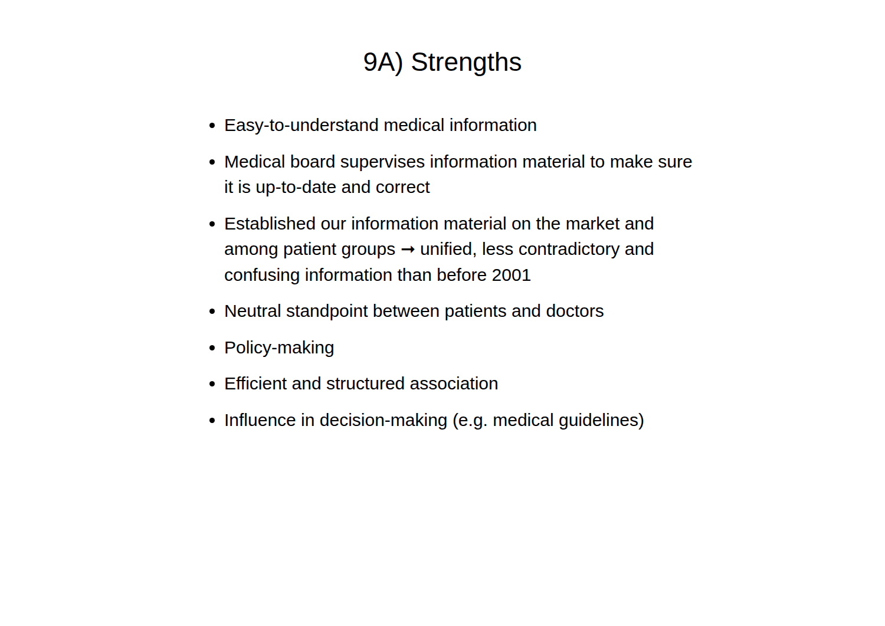9A) Strengths
Easy-to-understand medical information
Medical board supervises information material to make sure it is up-to-date and correct
Established our information material on the market and among patient groups ➞ unified, less contradictory and confusing information than before 2001
Neutral standpoint between patients and doctors
Policy-making
Efficient and structured association
Influence in decision-making (e.g. medical guidelines)